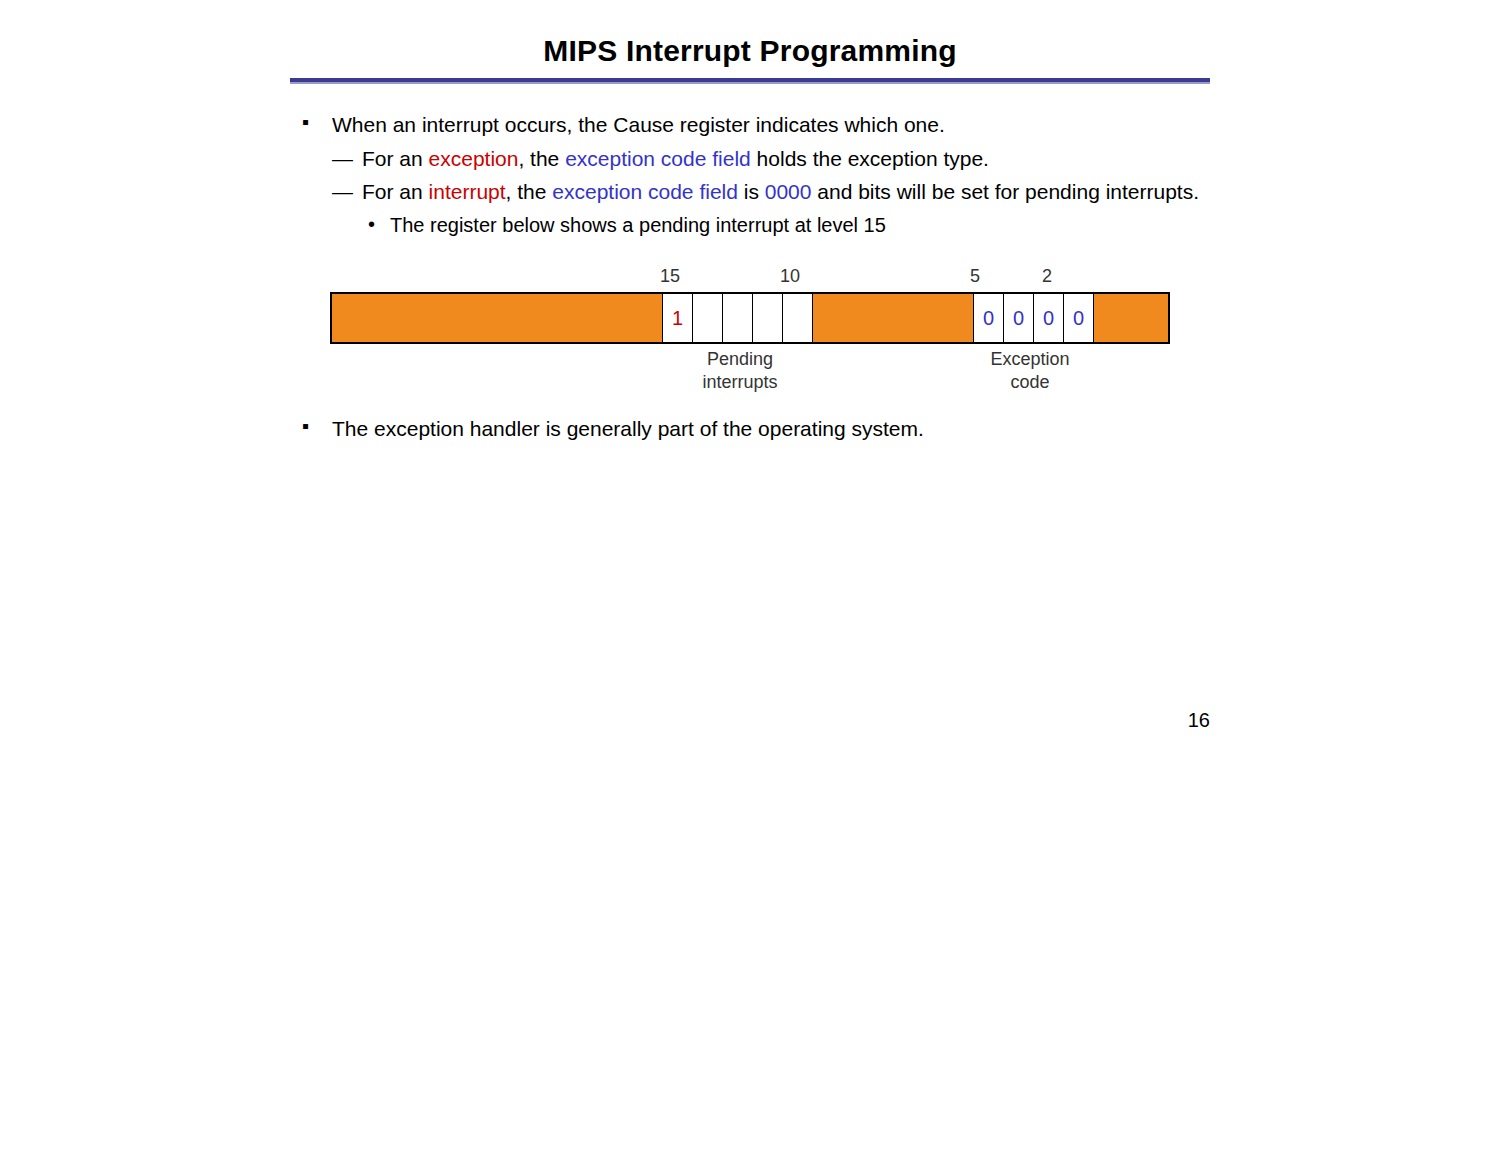MIPS Interrupt Programming
When an interrupt occurs, the Cause register indicates which one.
For an exception, the exception code field holds the exception type.
For an interrupt, the exception code field is 0000 and bits will be set for pending interrupts.
The register below shows a pending interrupt at level 15
15 10 5 2
1
0
0
0
0
Pending
interrupts
Exception
code
The exception handler is generally part of the operating system.
16